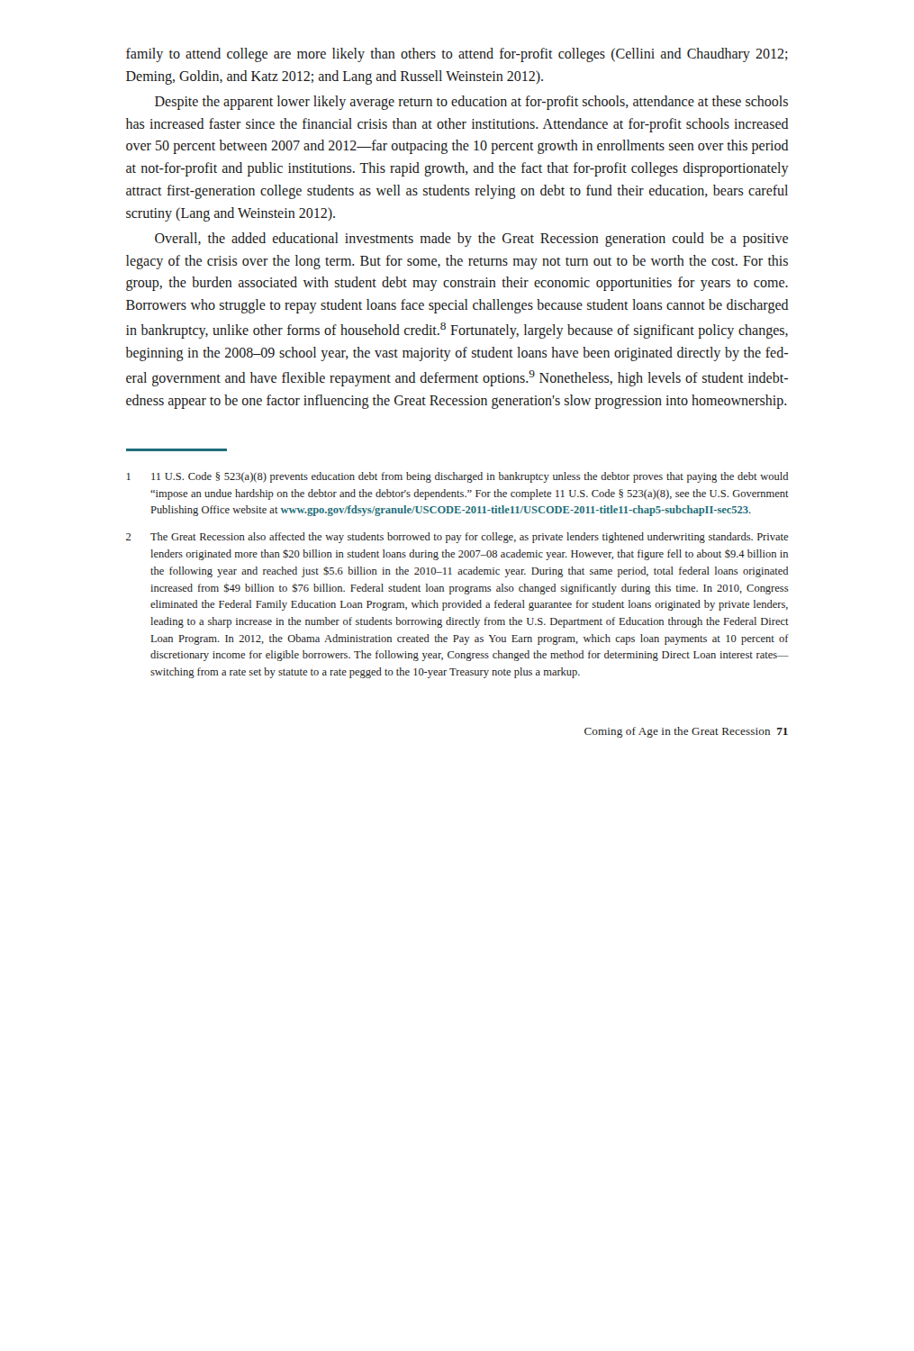family to attend college are more likely than others to attend for-profit colleges (Cellini and Chaudhary 2012; Deming, Goldin, and Katz 2012; and Lang and Russell Weinstein 2012).
Despite the apparent lower likely average return to education at for-profit schools, attendance at these schools has increased faster since the financial crisis than at other institutions. Attendance at for-profit schools increased over 50 percent between 2007 and 2012—far outpacing the 10 percent growth in enrollments seen over this period at not-for-profit and public institutions. This rapid growth, and the fact that for-profit colleges disproportionately attract first-generation college students as well as students relying on debt to fund their education, bears careful scrutiny (Lang and Weinstein 2012).
Overall, the added educational investments made by the Great Recession generation could be a positive legacy of the crisis over the long term. But for some, the returns may not turn out to be worth the cost. For this group, the burden associated with student debt may constrain their economic opportunities for years to come. Borrowers who struggle to repay student loans face special challenges because student loans cannot be discharged in bankruptcy, unlike other forms of household credit.8 Fortunately, largely because of significant policy changes, beginning in the 2008–09 school year, the vast majority of student loans have been originated directly by the federal government and have flexible repayment and deferment options.9 Nonetheless, high levels of student indebtedness appear to be one factor influencing the Great Recession generation's slow progression into homeownership.
11 U.S. Code § 523(a)(8) prevents education debt from being discharged in bankruptcy unless the debtor proves that paying the debt would “impose an undue hardship on the debtor and the debtor's dependents.” For the complete 11 U.S. Code § 523(a)(8), see the U.S. Government Publishing Office website at www.gpo.gov/fdsys/granule/USCODE-2011-title11/USCODE-2011-title11-chap5-subchapII-sec523.
The Great Recession also affected the way students borrowed to pay for college, as private lenders tightened underwriting standards. Private lenders originated more than $20 billion in student loans during the 2007–08 academic year. However, that figure fell to about $9.4 billion in the following year and reached just $5.6 billion in the 2010–11 academic year. During that same period, total federal loans originated increased from $49 billion to $76 billion. Federal student loan programs also changed significantly during this time. In 2010, Congress eliminated the Federal Family Education Loan Program, which provided a federal guarantee for student loans originated by private lenders, leading to a sharp increase in the number of students borrowing directly from the U.S. Department of Education through the Federal Direct Loan Program. In 2012, the Obama Administration created the Pay as You Earn program, which caps loan payments at 10 percent of discretionary income for eligible borrowers. The following year, Congress changed the method for determining Direct Loan interest rates—switching from a rate set by statute to a rate pegged to the 10-year Treasury note plus a markup.
Coming of Age in the Great Recession71